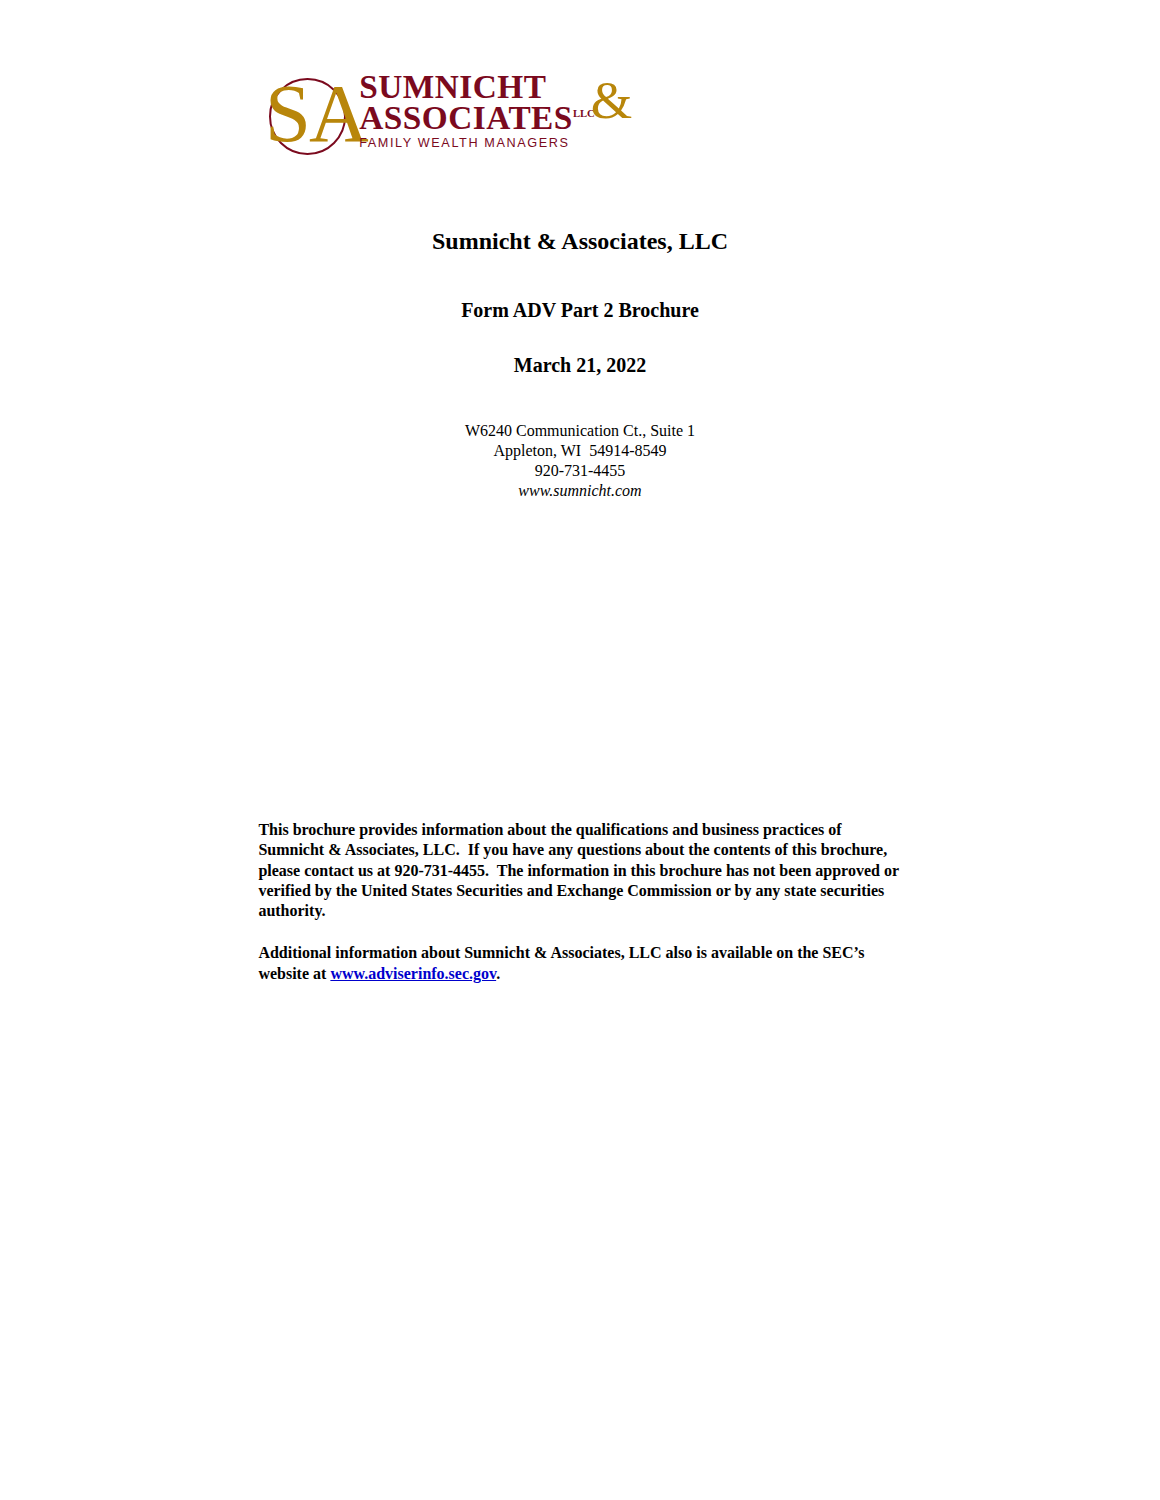SA
SUMNICHT
ASSOCIATESLLC&
FAMILY WEALTH MANAGERS
Sumnicht & Associates, LLC
Form ADV Part 2 Brochure
March 21, 2022
W6240 Communication Ct., Suite 1
Appleton, WI 54914-8549
920-731-4455
www.sumnicht.com
This brochure provides information about the qualifications and business practices of Sumnicht & Associates, LLC. If you have any questions about the contents of this brochure, please contact us at 920-731-4455. The information in this brochure has not been approved or verified by the United States Securities and Exchange Commission or by any state securities authority.
Additional information about Sumnicht & Associates, LLC also is available on the SEC’s website at www.adviserinfo.sec.gov.